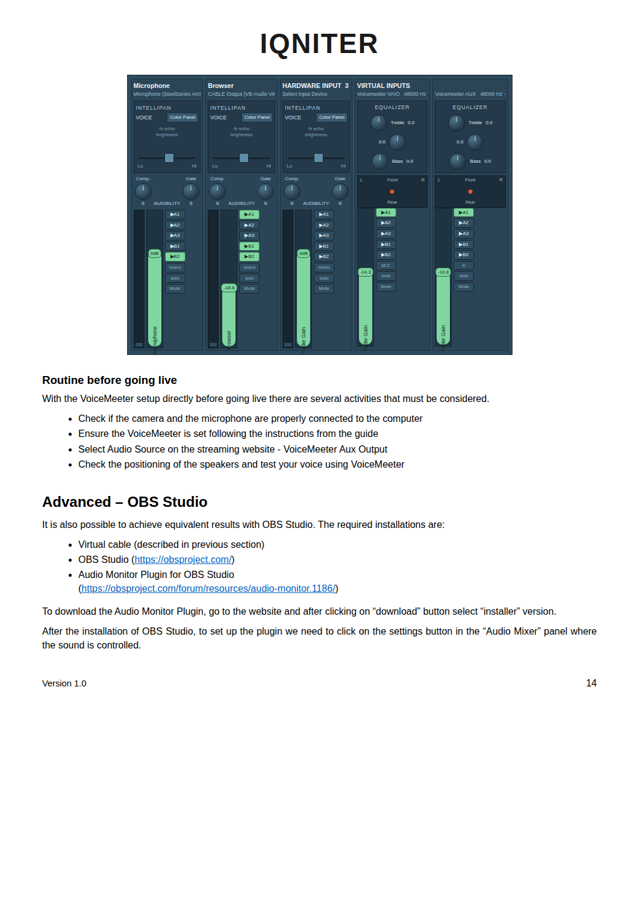IQNITER
Microphone
Microphone (SteelSeries Arcti
INTELLIPAN
VOICE Color Panel
fx echo
brightness
Lo Hi
Comp.
0
AUDIBILITY
Gate
0
0dB
Microphone
▶A1
▶A2
▶A3
▶B1
▶B2
mono
solo
Mute
Browser
CABLE Output (VB-Audio Virt
INTELLIPAN
VOICE Color Panel
fx echo
brightness
Lo Hi
Comp.
0
AUDIBILITY
Gate
0
-18.6
Browser
▶A1
▶A2
▶A3
▶B1
▶B2
mono
solo
Mute
HARDWARE INPUT 3
Select Input Device
INTELLIPAN
VOICE Color Panel
fx echo
brightness
Lo Hi
Comp.
0
AUDIBILITY
Gate
0
0dB
Fader Gain
▶A1
▶A2
▶A3
▶B1
▶B2
mono
solo
Mute
VIRTUAL INPUTS
Voicemeeter VAIO 48000 Hz - 7168
EQUALIZER
Treble 0.0
0.0
Bass 0.0
Front L R Rear
-14.3
Fader Gain
▶A1
▶A2
▶A3
▶B1
▶B2
M.C
solo
Mute
Voicemeeter AUX 48000 Hz - 7168
EQUALIZER
Treble 0.0
0.0
Bass 0.0
Front L R Rear
-10.8
Fader Gain
▶A1
▶A2
▶A3
▶B1
▶B2
K
solo
Mute
Routine before going live
With the VoiceMeeter setup directly before going live there are several activities that must be considered.
Check if the camera and the microphone are properly connected to the computer
Ensure the VoiceMeeter is set following the instructions from the guide
Select Audio Source on the streaming website - VoiceMeeter Aux Output
Check the positioning of the speakers and test your voice using VoiceMeeter
Advanced – OBS Studio
It is also possible to achieve equivalent results with OBS Studio. The required installations are:
Virtual cable (described in previous section)
OBS Studio (https://obsproject.com/)
Audio Monitor Plugin for OBS Studio
(https://obsproject.com/forum/resources/audio-monitor.1186/)
To download the Audio Monitor Plugin, go to the website and after clicking on “download” button select “installer” version.
After the installation of OBS Studio, to set up the plugin we need to click on the settings button in the “Audio Mixer” panel where the sound is controlled.
Version 1.0 14